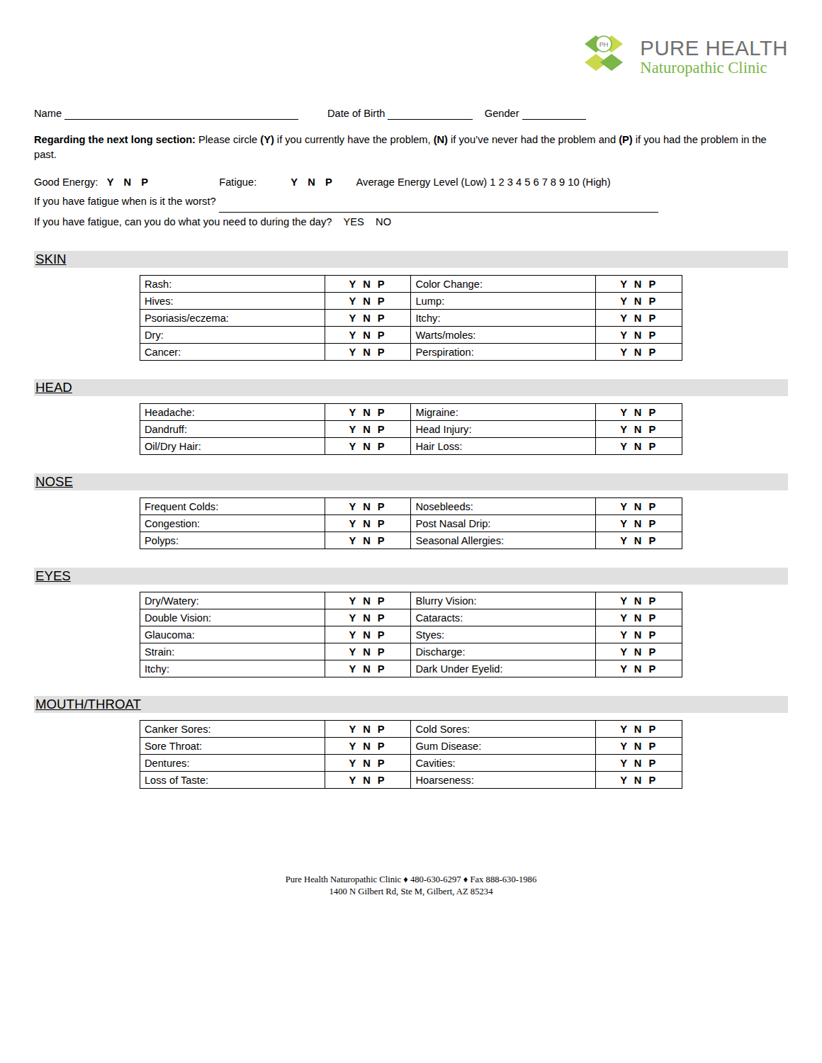PH
PURE HEALTH
Naturopathic Clinic
Name Date of Birth Gender
Regarding the next long section: Please circle (Y) if you currently have the problem, (N) if you’ve never had the problem and (P) if you had the problem in the past.
Good Energy: Y N P Fatigue: Y N P Average Energy Level (Low) 1 2 3 4 5 6 7 8 9 10 (High)
If you have fatigue when is it the worst?
If you have fatigue, can you do what you need to during the day? YES NO
SKIN
| Rash: | Y N P | Color Change: | Y N P |
| Hives: | Y N P | Lump: | Y N P |
| Psoriasis/eczema: | Y N P | Itchy: | Y N P |
| Dry: | Y N P | Warts/moles: | Y N P |
| Cancer: | Y N P | Perspiration: | Y N P |
HEAD
| Headache: | Y N P | Migraine: | Y N P |
| Dandruff: | Y N P | Head Injury: | Y N P |
| Oil/Dry Hair: | Y N P | Hair Loss: | Y N P |
NOSE
| Frequent Colds: | Y N P | Nosebleeds: | Y N P |
| Congestion: | Y N P | Post Nasal Drip: | Y N P |
| Polyps: | Y N P | Seasonal Allergies: | Y N P |
EYES
| Dry/Watery: | Y N P | Blurry Vision: | Y N P |
| Double Vision: | Y N P | Cataracts: | Y N P |
| Glaucoma: | Y N P | Styes: | Y N P |
| Strain: | Y N P | Discharge: | Y N P |
| Itchy: | Y N P | Dark Under Eyelid: | Y N P |
MOUTH/THROAT
| Canker Sores: | Y N P | Cold Sores: | Y N P |
| Sore Throat: | Y N P | Gum Disease: | Y N P |
| Dentures: | Y N P | Cavities: | Y N P |
| Loss of Taste: | Y N P | Hoarseness: | Y N P |
Pure Health Naturopathic Clinic ♦ 480-630-6297 ♦ Fax 888-630-1986
1400 N Gilbert Rd, Ste M, Gilbert, AZ 85234